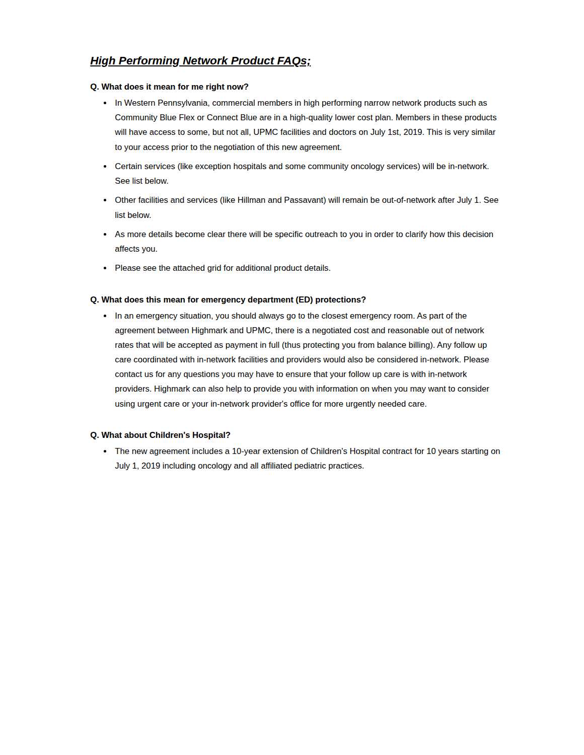High Performing Network Product FAQs;
Q. What does it mean for me right now?
In Western Pennsylvania, commercial members in high performing narrow network products such as Community Blue Flex or Connect Blue are in a high-quality lower cost plan. Members in these products will have access to some, but not all, UPMC facilities and doctors on July 1st, 2019. This is very similar to your access prior to the negotiation of this new agreement.
Certain services (like exception hospitals and some community oncology services) will be in-network. See list below.
Other facilities and services (like Hillman and Passavant) will remain be out-of-network after July 1. See list below.
As more details become clear there will be specific outreach to you in order to clarify how this decision affects you.
Please see the attached grid for additional product details.
Q. What does this mean for emergency department (ED) protections?
In an emergency situation, you should always go to the closest emergency room. As part of the agreement between Highmark and UPMC, there is a negotiated cost and reasonable out of network rates that will be accepted as payment in full (thus protecting you from balance billing). Any follow up care coordinated with in-network facilities and providers would also be considered in-network. Please contact us for any questions you may have to ensure that your follow up care is with in-network providers. Highmark can also help to provide you with information on when you may want to consider using urgent care or your in-network provider's office for more urgently needed care.
Q. What about Children's Hospital?
The new agreement includes a 10-year extension of Children's Hospital contract for 10 years starting on July 1, 2019 including oncology and all affiliated pediatric practices.